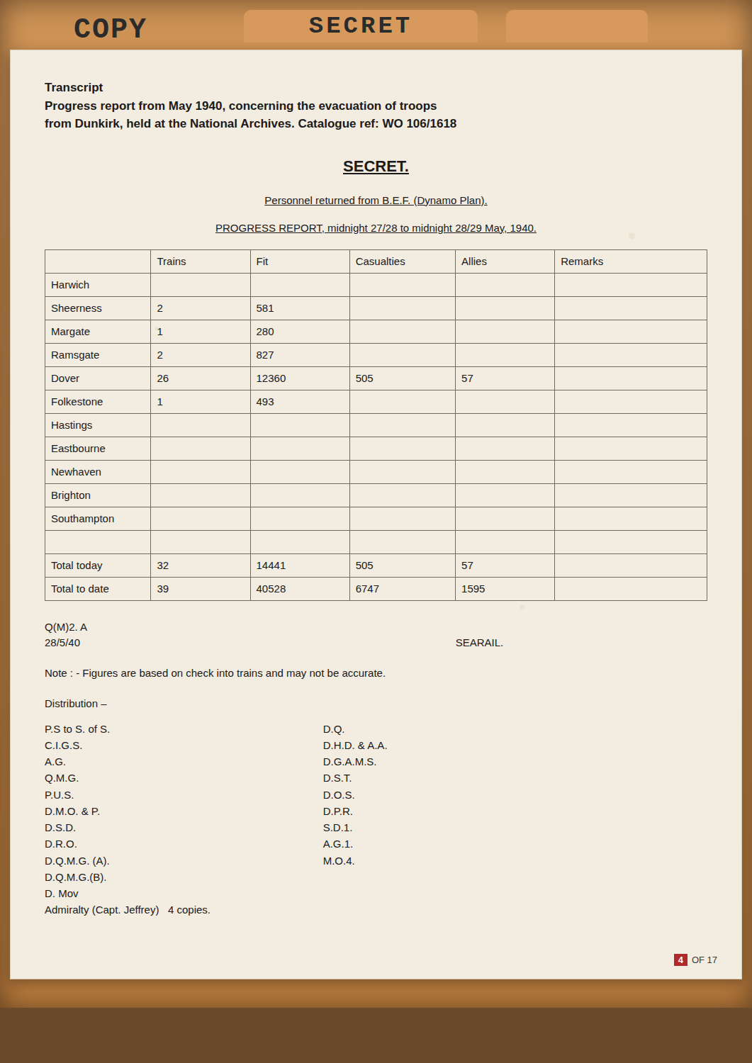Copy
Secret
Transcript
Progress report from May 1940, concerning the evacuation of troops
from Dunkirk, held at the National Archives. Catalogue ref: WO 106/1618
SECRET.
Personnel returned from B.E.F. (Dynamo Plan).
PROGRESS REPORT, midnight 27/28 to midnight 28/29 May, 1940.
| | Trains | Fit | Casualties | Allies | Remarks |
| --- | --- | --- | --- | --- | --- |
| Harwich | | | | | |
| Sheerness | 2 | 581 | | | |
| Margate | 1 | 280 | | | |
| Ramsgate | 2 | 827 | | | |
| Dover | 26 | 12360 | 505 | 57 | |
| Folkestone | 1 | 493 | | | |
| Hastings | | | | | |
| Eastbourne | | | | | |
| Newhaven | | | | | |
| Brighton | | | | | |
| Southampton | | | | | |
| Total today | 32 | 14441 | 505 | 57 | |
| Total to date | 39 | 40528 | 6747 | 1595 | |
Q(M)2. A
28/5/40 SEARAIL.
Note : - Figures are based on check into trains and may not be accurate.
Distribution –
P.S to S. of S.
C.I.G.S.
A.G.
Q.M.G.
P.U.S.
D.M.O. & P.
D.S.D.
D.R.O.
D.Q.M.G. (A).
D.Q.M.G.(B).
D. Mov
Admiralty (Capt. Jeffrey) 4 copies.
D.Q.
D.H.D. & A.A.
D.G.A.M.S.
D.S.T.
D.O.S.
D.P.R.
S.D.1.
A.G.1.
M.O.4.
4 OF 17